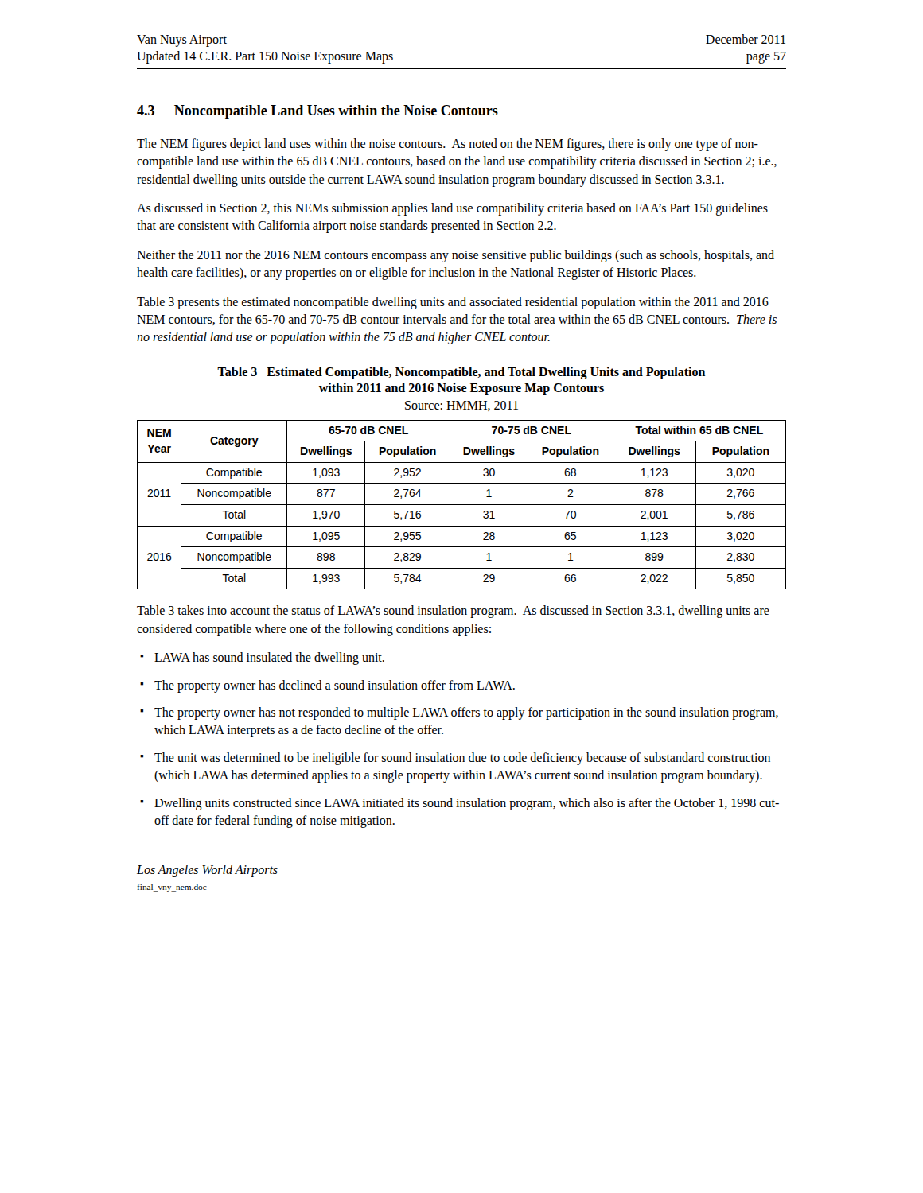Van Nuys Airport
Updated 14 C.F.R. Part 150 Noise Exposure Maps
December 2011
page 57
4.3 Noncompatible Land Uses within the Noise Contours
The NEM figures depict land uses within the noise contours. As noted on the NEM figures, there is only one type of non-compatible land use within the 65 dB CNEL contours, based on the land use compatibility criteria discussed in Section 2; i.e., residential dwelling units outside the current LAWA sound insulation program boundary discussed in Section 3.3.1.
As discussed in Section 2, this NEMs submission applies land use compatibility criteria based on FAA’s Part 150 guidelines that are consistent with California airport noise standards presented in Section 2.2.
Neither the 2011 nor the 2016 NEM contours encompass any noise sensitive public buildings (such as schools, hospitals, and health care facilities), or any properties on or eligible for inclusion in the National Register of Historic Places.
Table 3 presents the estimated noncompatible dwelling units and associated residential population within the 2011 and 2016 NEM contours, for the 65-70 and 70-75 dB contour intervals and for the total area within the 65 dB CNEL contours. There is no residential land use or population within the 75 dB and higher CNEL contour.
Table 3 Estimated Compatible, Noncompatible, and Total Dwelling Units and Population
within 2011 and 2016 Noise Exposure Map Contours
Source: HMMH, 2011
| NEM Year | Category | 65-70 dB CNEL | 70-75 dB CNEL | Total within 65 dB CNEL |
| --- | --- | --- | --- | --- |
| Dwellings | Population | Dwellings | Population | Dwellings | Population |
| 2011 | Compatible | 1,093 | 2,952 | 30 | 68 | 1,123 | 3,020 |
| Noncompatible | 877 | 2,764 | 1 | 2 | 878 | 2,766 |
| Total | 1,970 | 5,716 | 31 | 70 | 2,001 | 5,786 |
| 2016 | Compatible | 1,095 | 2,955 | 28 | 65 | 1,123 | 3,020 |
| Noncompatible | 898 | 2,829 | 1 | 1 | 899 | 2,830 |
| Total | 1,993 | 5,784 | 29 | 66 | 2,022 | 5,850 |
Table 3 takes into account the status of LAWA’s sound insulation program. As discussed in Section 3.3.1, dwelling units are considered compatible where one of the following conditions applies:
LAWA has sound insulated the dwelling unit.
The property owner has declined a sound insulation offer from LAWA.
The property owner has not responded to multiple LAWA offers to apply for participation in the sound insulation program, which LAWA interprets as a de facto decline of the offer.
The unit was determined to be ineligible for sound insulation due to code deficiency because of substandard construction (which LAWA has determined applies to a single property within LAWA’s current sound insulation program boundary).
Dwelling units constructed since LAWA initiated its sound insulation program, which also is after the October 1, 1998 cut-off date for federal funding of noise mitigation.
Los Angeles World Airports
final_vny_nem.doc